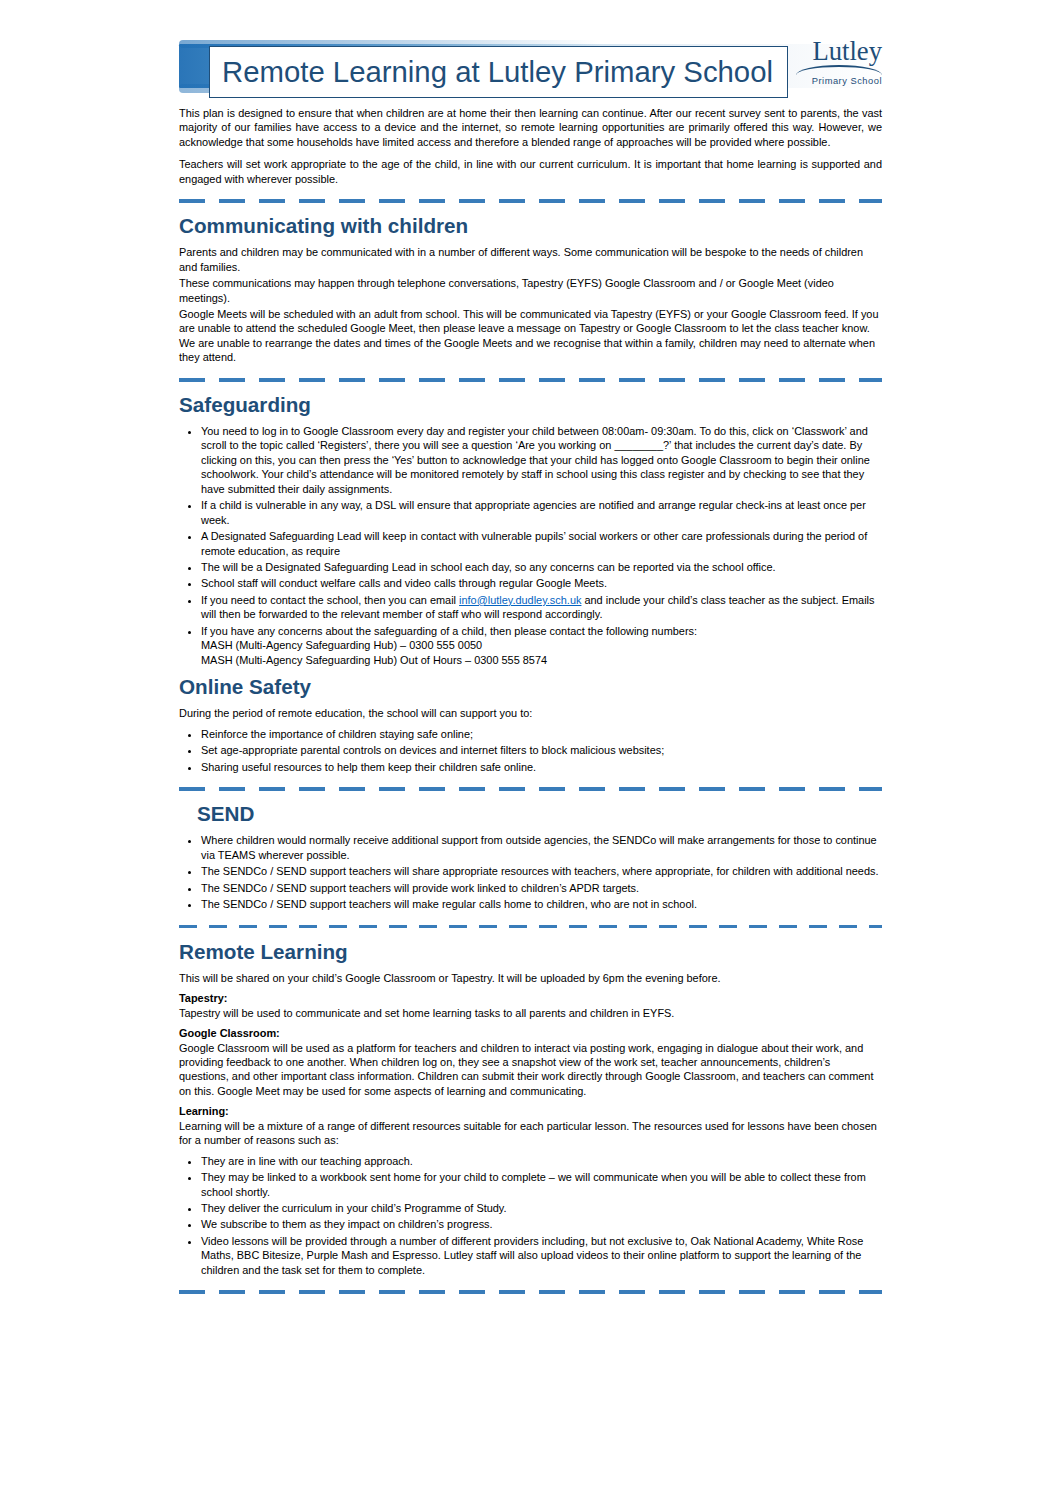Remote Learning at Lutley Primary School
Lutley Primary School
This plan is designed to ensure that when children are at home their then learning can continue. After our recent survey sent to parents, the vast majority of our families have access to a device and the internet, so remote learning opportunities are primarily offered this way. However, we acknowledge that some households have limited access and therefore a blended range of approaches will be provided where possible.
Teachers will set work appropriate to the age of the child, in line with our current curriculum. It is important that home learning is supported and engaged with wherever possible.
Communicating with children
Parents and children may be communicated with in a number of different ways. Some communication will be bespoke to the needs of children and families.
These communications may happen through telephone conversations, Tapestry (EYFS) Google Classroom and / or Google Meet (video meetings).
Google Meets will be scheduled with an adult from school. This will be communicated via Tapestry (EYFS) or your Google Classroom feed. If you are unable to attend the scheduled Google Meet, then please leave a message on Tapestry or Google Classroom to let the class teacher know. We are unable to rearrange the dates and times of the Google Meets and we recognise that within a family, children may need to alternate when they attend.
Safeguarding
You need to log in to Google Classroom every day and register your child between 08:00am- 09:30am. To do this, click on ‘Classwork’ and scroll to the topic called ‘Registers’, there you will see a question ‘Are you working on ________?’ that includes the current day’s date. By clicking on this, you can then press the ‘Yes’ button to acknowledge that your child has logged onto Google Classroom to begin their online schoolwork. Your child’s attendance will be monitored remotely by staff in school using this class register and by checking to see that they have submitted their daily assignments.
If a child is vulnerable in any way, a DSL will ensure that appropriate agencies are notified and arrange regular check-ins at least once per week.
A Designated Safeguarding Lead will keep in contact with vulnerable pupils’ social workers or other care professionals during the period of remote education, as require
The will be a Designated Safeguarding Lead in school each day, so any concerns can be reported via the school office.
School staff will conduct welfare calls and video calls through regular Google Meets.
If you need to contact the school, then you can email info@lutley.dudley.sch.uk and include your child’s class teacher as the subject. Emails will then be forwarded to the relevant member of staff who will respond accordingly.
If you have any concerns about the safeguarding of a child, then please contact the following numbers:
MASH (Multi-Agency Safeguarding Hub) – 0300 555 0050
MASH (Multi-Agency Safeguarding Hub) Out of Hours – 0300 555 8574
Online Safety
During the period of remote education, the school will can support you to:
Reinforce the importance of children staying safe online;
Set age-appropriate parental controls on devices and internet filters to block malicious websites;
Sharing useful resources to help them keep their children safe online.
SEND
Where children would normally receive additional support from outside agencies, the SENDCo will make arrangements for those to continue via TEAMS wherever possible.
The SENDCo / SEND support teachers will share appropriate resources with teachers, where appropriate, for children with additional needs.
The SENDCo / SEND support teachers will provide work linked to children’s APDR targets.
The SENDCo / SEND support teachers will make regular calls home to children, who are not in school.
Remote Learning
This will be shared on your child’s Google Classroom or Tapestry. It will be uploaded by 6pm the evening before.
Tapestry:
Tapestry will be used to communicate and set home learning tasks to all parents and children in EYFS.
Google Classroom:
Google Classroom will be used as a platform for teachers and children to interact via posting work, engaging in dialogue about their work, and providing feedback to one another. When children log on, they see a snapshot view of the work set, teacher announcements, children’s questions, and other important class information. Children can submit their work directly through Google Classroom, and teachers can comment on this. Google Meet may be used for some aspects of learning and communicating.
Learning:
Learning will be a mixture of a range of different resources suitable for each particular lesson. The resources used for lessons have been chosen for a number of reasons such as:
They are in line with our teaching approach.
They may be linked to a workbook sent home for your child to complete – we will communicate when you will be able to collect these from school shortly.
They deliver the curriculum in your child’s Programme of Study.
We subscribe to them as they impact on children’s progress.
Video lessons will be provided through a number of different providers including, but not exclusive to, Oak National Academy, White Rose Maths, BBC Bitesize, Purple Mash and Espresso. Lutley staff will also upload videos to their online platform to support the learning of the children and the task set for them to complete.